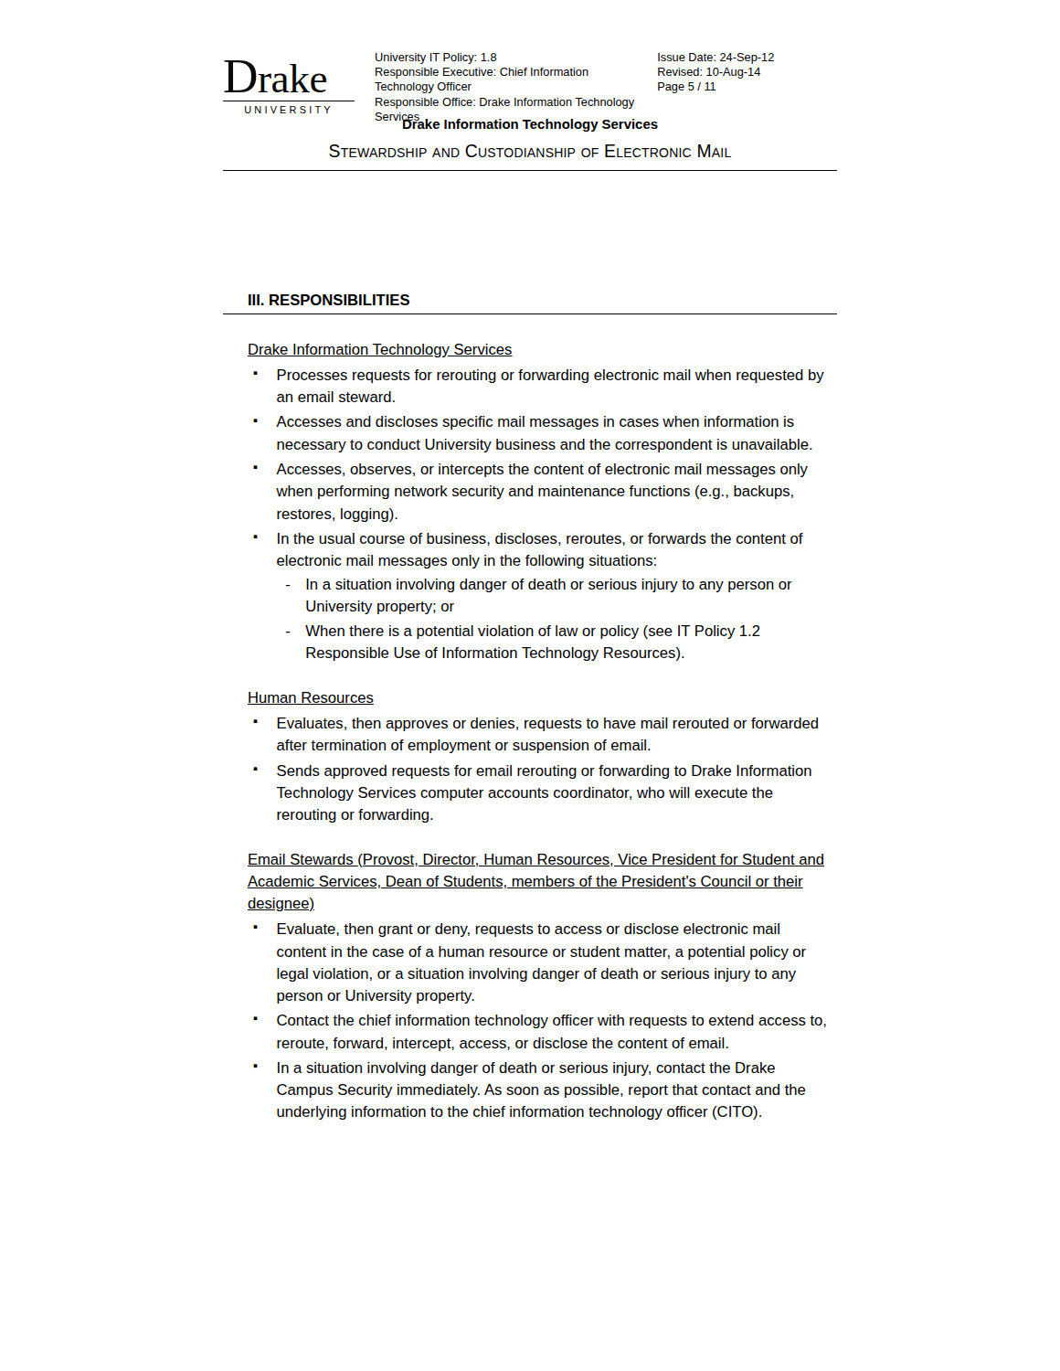Drake
UNIVERSITY
University IT Policy: 1.8
Responsible Executive: Chief Information Technology Officer
Responsible Office: Drake Information Technology Services
Issue Date: 24-Sep-12
Revised: 10-Aug-14
Page 5 / 11
Drake Information Technology Services
Stewardship and Custodianship of Electronic Mail
III. RESPONSIBILITIES
Drake Information Technology Services
Processes requests for rerouting or forwarding electronic mail when requested by an email steward.
Accesses and discloses specific mail messages in cases when information is necessary to conduct University business and the correspondent is unavailable.
Accesses, observes, or intercepts the content of electronic mail messages only when performing network security and maintenance functions (e.g., backups, restores, logging).
In the usual course of business, discloses, reroutes, or forwards the content of electronic mail messages only in the following situations:
In a situation involving danger of death or serious injury to any person or University property; or
When there is a potential violation of law or policy (see IT Policy 1.2 Responsible Use of Information Technology Resources).
Human Resources
Evaluates, then approves or denies, requests to have mail rerouted or forwarded after termination of employment or suspension of email.
Sends approved requests for email rerouting or forwarding to Drake Information Technology Services computer accounts coordinator, who will execute the rerouting or forwarding.
Email Stewards (Provost, Director, Human Resources, Vice President for Student and Academic Services, Dean of Students, members of the President's Council or their designee)
Evaluate, then grant or deny, requests to access or disclose electronic mail content in the case of a human resource or student matter, a potential policy or legal violation, or a situation involving danger of death or serious injury to any person or University property.
Contact the chief information technology officer with requests to extend access to, reroute, forward, intercept, access, or disclose the content of email.
In a situation involving danger of death or serious injury, contact the Drake Campus Security immediately. As soon as possible, report that contact and the underlying information to the chief information technology officer (CITO).